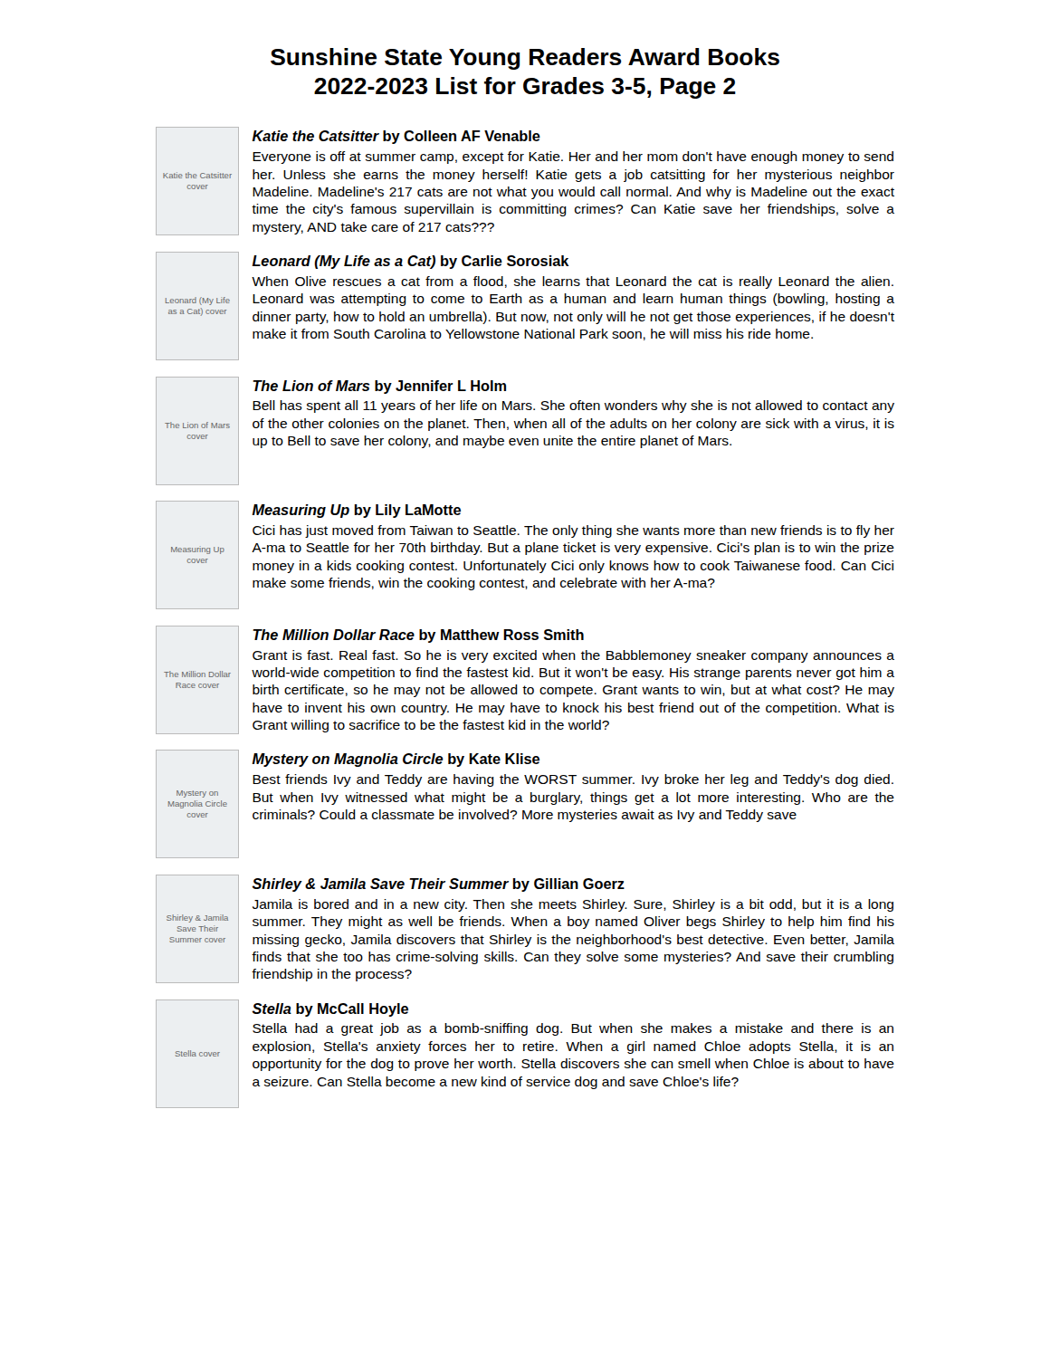Sunshine State Young Readers Award Books
2022-2023 List for Grades 3-5, Page 2
Katie the Catsitter cover
Katie the Catsitter by Colleen AF Venable
Everyone is off at summer camp, except for Katie. Her and her mom don't have enough money to send her. Unless she earns the money herself! Katie gets a job catsitting for her mysterious neighbor Madeline. Madeline's 217 cats are not what you would call normal. And why is Madeline out the exact time the city's famous supervillain is committing crimes? Can Katie save her friendships, solve a mystery, AND take care of 217 cats???
Leonard (My Life as a Cat) cover
Leonard (My Life as a Cat) by Carlie Sorosiak
When Olive rescues a cat from a flood, she learns that Leonard the cat is really Leonard the alien. Leonard was attempting to come to Earth as a human and learn human things (bowling, hosting a dinner party, how to hold an umbrella). But now, not only will he not get those experiences, if he doesn't make it from South Carolina to Yellowstone National Park soon, he will miss his ride home.
The Lion of Mars cover
The Lion of Mars by Jennifer L Holm
Bell has spent all 11 years of her life on Mars. She often wonders why she is not allowed to contact any of the other colonies on the planet. Then, when all of the adults on her colony are sick with a virus, it is up to Bell to save her colony, and maybe even unite the entire planet of Mars.
Measuring Up cover
Measuring Up by Lily LaMotte
Cici has just moved from Taiwan to Seattle. The only thing she wants more than new friends is to fly her A-ma to Seattle for her 70th birthday. But a plane ticket is very expensive. Cici's plan is to win the prize money in a kids cooking contest. Unfortunately Cici only knows how to cook Taiwanese food. Can Cici make some friends, win the cooking contest, and celebrate with her A-ma?
The Million Dollar Race cover
The Million Dollar Race by Matthew Ross Smith
Grant is fast. Real fast. So he is very excited when the Babblemoney sneaker company announces a world-wide competition to find the fastest kid. But it won't be easy. His strange parents never got him a birth certificate, so he may not be allowed to compete. Grant wants to win, but at what cost? He may have to invent his own country. He may have to knock his best friend out of the competition. What is Grant willing to sacrifice to be the fastest kid in the world?
Mystery on Magnolia Circle cover
Mystery on Magnolia Circle by Kate Klise
Best friends Ivy and Teddy are having the WORST summer. Ivy broke her leg and Teddy's dog died. But when Ivy witnessed what might be a burglary, things get a lot more interesting. Who are the criminals? Could a classmate be involved? More mysteries await as Ivy and Teddy save
Shirley & Jamila Save Their Summer cover
Shirley & Jamila Save Their Summer by Gillian Goerz
Jamila is bored and in a new city. Then she meets Shirley. Sure, Shirley is a bit odd, but it is a long summer. They might as well be friends. When a boy named Oliver begs Shirley to help him find his missing gecko, Jamila discovers that Shirley is the neighborhood's best detective. Even better, Jamila finds that she too has crime-solving skills. Can they solve some mysteries? And save their crumbling friendship in the process?
Stella cover
Stella by McCall Hoyle
Stella had a great job as a bomb-sniffing dog. But when she makes a mistake and there is an explosion, Stella's anxiety forces her to retire. When a girl named Chloe adopts Stella, it is an opportunity for the dog to prove her worth. Stella discovers she can smell when Chloe is about to have a seizure. Can Stella become a new kind of service dog and save Chloe's life?